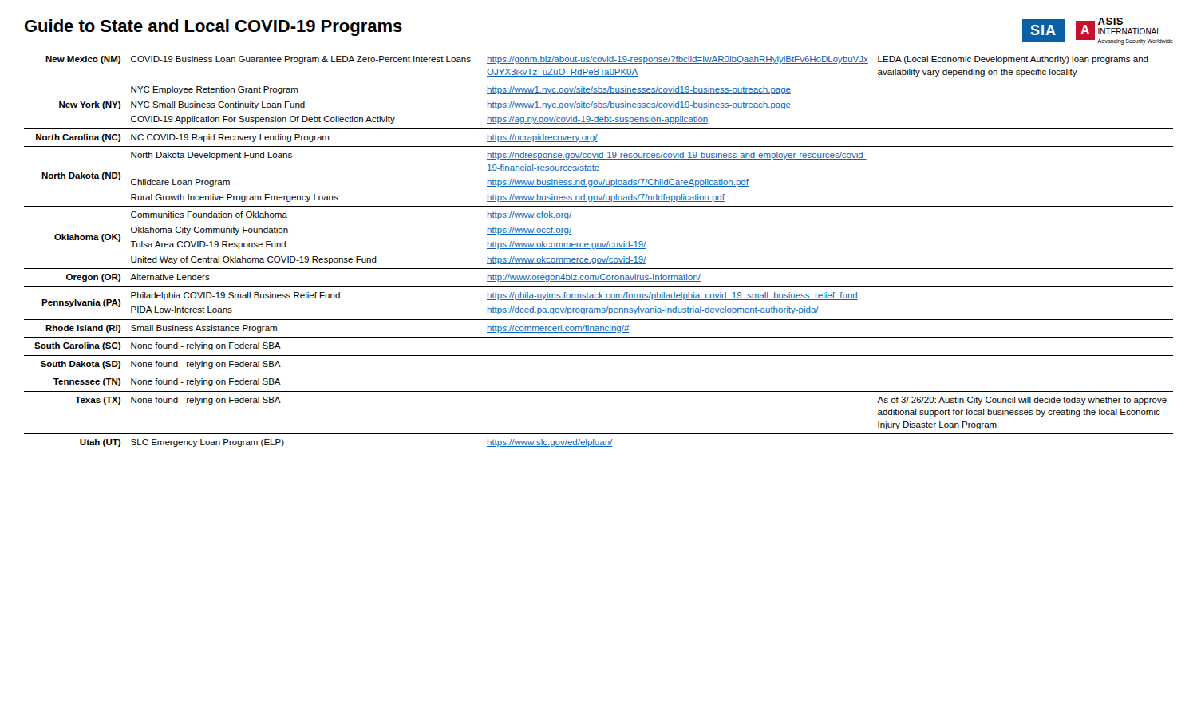Guide to State and Local COVID-19 Programs
SIA
A
ASISINTERNATIONAL
Advancing Security Worldwide
| New Mexico (NM) | COVID-19 Business Loan Guarantee Program & LEDA Zero-Percent Interest Loans | https://gonm.biz/about-us/covid-19-response/?fbclid=IwAR0lbQaahRHyiylBtFv6HoDLoybuVJxOJYX3ikvTz_uZuO_RdPeBTa0PK0A | LEDA (Local Economic Development Authority) loan programs and availability vary depending on the specific locality |
| New York (NY) | NYC Employee Retention Grant Program | https://www1.nyc.gov/site/sbs/businesses/covid19-business-outreach.page | |
| NYC Small Business Continuity Loan Fund | https://www1.nyc.gov/site/sbs/businesses/covid19-business-outreach.page | |
| COVID-19 Application For Suspension Of Debt Collection Activity | https://ag.ny.gov/covid-19-debt-suspension-application | |
| North Carolina (NC) | NC COVID-19 Rapid Recovery Lending Program | https://ncrapidrecovery.org/ | |
| North Dakota (ND) | North Dakota Development Fund Loans | https://ndresponse.gov/covid-19-resources/covid-19-business-and-employer-resources/covid-19-financial-resources/state | |
| Childcare Loan Program | https://www.business.nd.gov/uploads/7/ChildCareApplication.pdf | |
| Rural Growth Incentive Program Emergency Loans | https://www.business.nd.gov/uploads/7/nddfapplication.pdf | |
| Oklahoma (OK) | Communities Foundation of Oklahoma | https://www.cfok.org/ | |
| Oklahoma City Community Foundation | https://www.occf.org/ | |
| Tulsa Area COVID-19 Response Fund | https://www.okcommerce.gov/covid-19/ | |
| United Way of Central Oklahoma COVID-19 Response Fund | https://www.okcommerce.gov/covid-19/ | |
| Oregon (OR) | Alternative Lenders | http://www.oregon4biz.com/Coronavirus-Information/ | |
| Pennsylvania (PA) | Philadelphia COVID-19 Small Business Relief Fund | https://phila-uyims.formstack.com/forms/philadelphia_covid_19_small_business_relief_fund | |
| PIDA Low-Interest Loans | https://dced.pa.gov/programs/pennsylvania-industrial-development-authority-pida/ | |
| Rhode Island (RI) | Small Business Assistance Program | https://commerceri.com/financing/# | |
| South Carolina (SC) | None found - relying on Federal SBA | | |
| South Dakota (SD) | None found - relying on Federal SBA | | |
| Tennessee (TN) | None found - relying on Federal SBA | | |
| Texas (TX) | None found - relying on Federal SBA | | As of 3/ 26/20: Austin City Council will decide today whether to approve additional support for local businesses by creating the local Economic Injury Disaster Loan Program |
| Utah (UT) | SLC Emergency Loan Program (ELP) | https://www.slc.gov/ed/elploan/ | |